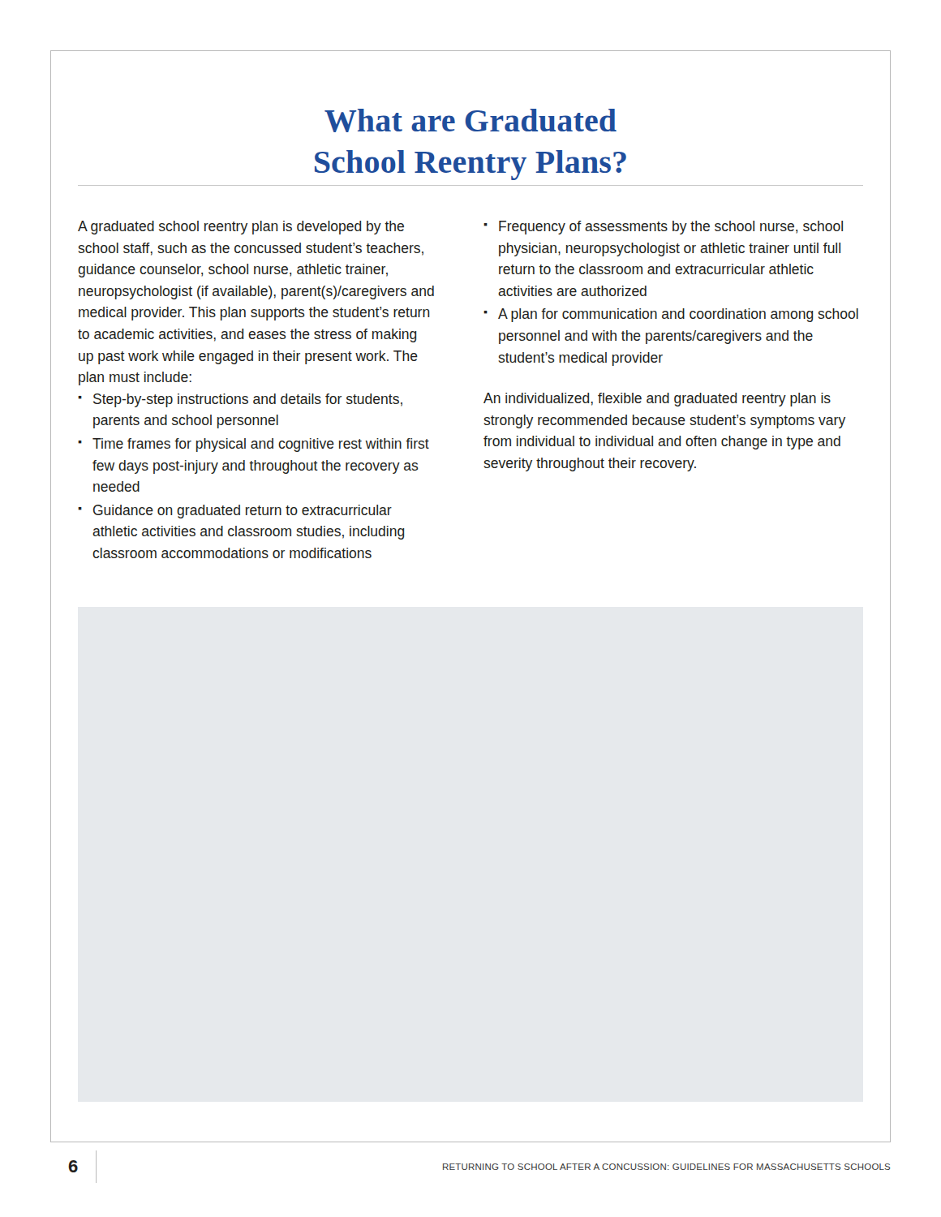What are Graduated
School Reentry Plans?
A graduated school reentry plan is developed by the school staff, such as the concussed student’s teachers, guidance counselor, school nurse, athletic trainer, neuropsychologist (if available), parent(s)/caregivers and medical provider. This plan supports the student’s return to academic activities, and eases the stress of making up past work while engaged in their present work. The plan must include:
Step-by-step instructions and details for students, parents and school personnel
Time frames for physical and cognitive rest within first few days post-injury and throughout the recovery as needed
Guidance on graduated return to extracurricular athletic activities and classroom studies, including classroom accommodations or modifications
Frequency of assessments by the school nurse, school physician, neuropsychologist or athletic trainer until full return to the classroom and extracurricular athletic activities are authorized
A plan for communication and coordination among school personnel and with the parents/caregivers and the student’s medical provider
An individualized, flexible and graduated reentry plan is strongly recommended because student’s symptoms vary from individual to individual and often change in type and severity throughout their recovery.
6
Returning to School After a Concussion: Guidelines for Massachusetts Schools